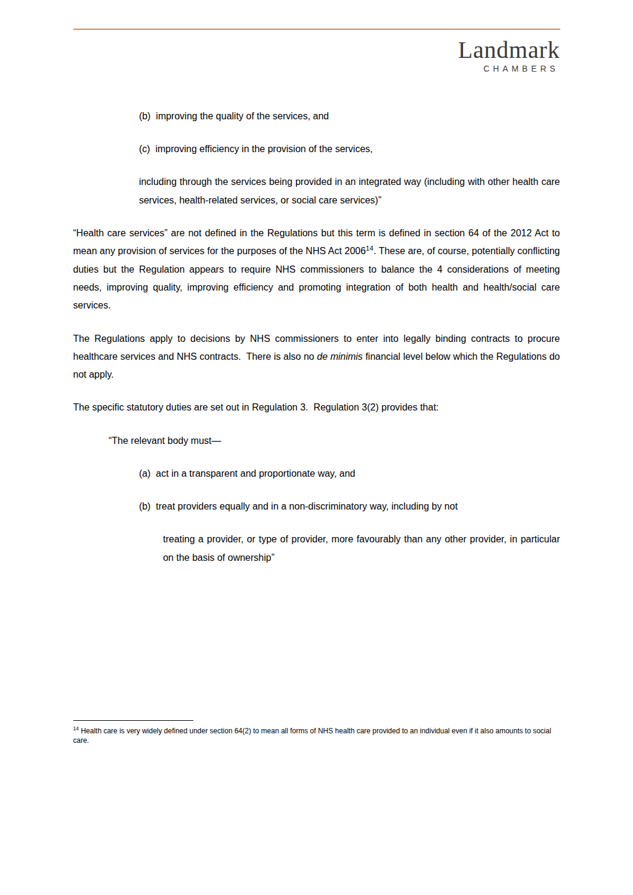Landmark
CHAMBERS
(b) improving the quality of the services, and
(c) improving efficiency in the provision of the services,
including through the services being provided in an integrated way (including with other health care services, health-related services, or social care services)”
“Health care services” are not defined in the Regulations but this term is defined in section 64 of the 2012 Act to mean any provision of services for the purposes of the NHS Act 200614. These are, of course, potentially conflicting duties but the Regulation appears to require NHS commissioners to balance the 4 considerations of meeting needs, improving quality, improving efficiency and promoting integration of both health and health/social care services.
The Regulations apply to decisions by NHS commissioners to enter into legally binding contracts to procure healthcare services and NHS contracts. There is also no de minimis financial level below which the Regulations do not apply.
The specific statutory duties are set out in Regulation 3. Regulation 3(2) provides that:
“The relevant body must—
(a) act in a transparent and proportionate way, and
(b) treat providers equally and in a non-discriminatory way, including by not
treating a provider, or type of provider, more favourably than any other provider, in particular on the basis of ownership”
14 Health care is very widely defined under section 64(2) to mean all forms of NHS health care provided to an individual even if it also amounts to social care.